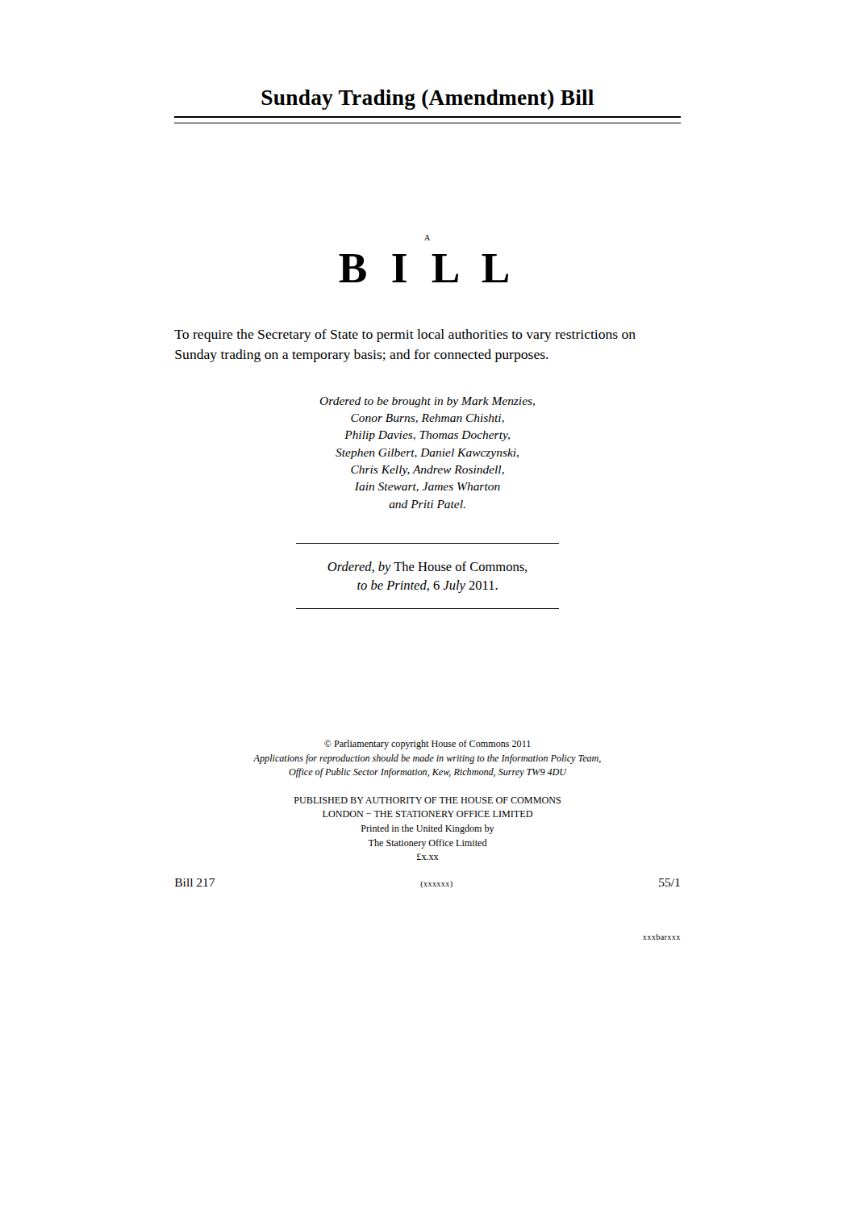Sunday Trading (Amendment) Bill
A
B I L L
To require the Secretary of State to permit local authorities to vary restrictions on Sunday trading on a temporary basis; and for connected purposes.
Ordered to be brought in by Mark Menzies,
Conor Burns, Rehman Chishti,
Philip Davies, Thomas Docherty,
Stephen Gilbert, Daniel Kawczynski,
Chris Kelly, Andrew Rosindell,
Iain Stewart, James Wharton
and Priti Patel.
Ordered, by The House of Commons,
to be Printed, 6 July 2011.
© Parliamentary copyright House of Commons 2011
Applications for reproduction should be made in writing to the Information Policy Team,
Office of Public Sector Information, Kew, Richmond, Surrey TW9 4DU
PUBLISHED BY AUTHORITY OF THE HOUSE OF COMMONS
LONDON − THE STATIONERY OFFICE LIMITED
Printed in the United Kingdom by
The Stationery Office Limited
£x.xx
Bill 217 (xxxxxx) 55/1
xxxbarxxx